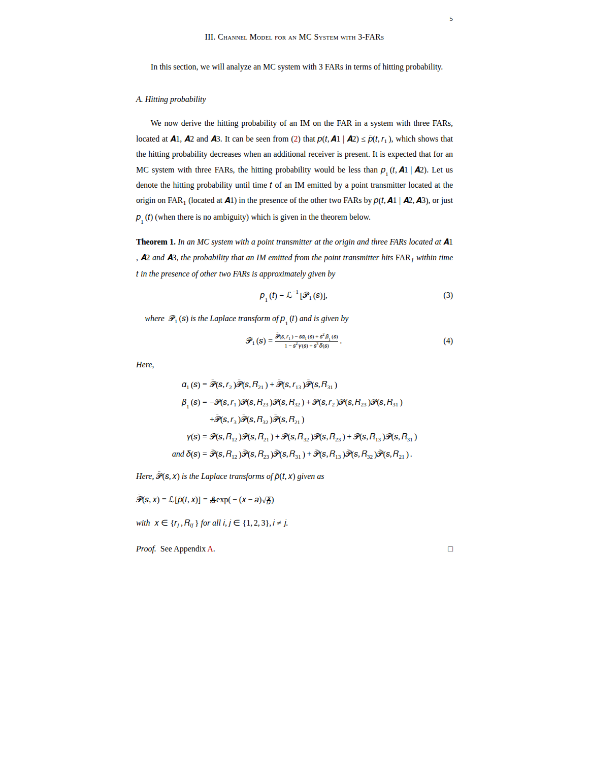5
III. Channel Model for an MC System with 3-FARs
In this section, we will analyze an MC system with 3 FARs in terms of hitting probability.
A. Hitting probability
We now derive the hitting probability of an IM on the FAR in a system with three FARs, located at 𝑨1, 𝑨2 and 𝑨3. It can be seen from (2) that p(t,𝑨1|𝑨2)≤p‾(t,r1), which shows that the hitting probability decreases when an additional receiver is present. It is expected that for an MC system with three FARs, the hitting probability would be less than p1(t,𝑨1|𝑨2). Let us denote the hitting probability until time t of an IM emitted by a point transmitter located at the origin on FAR1 (located at 𝑨1) in the presence of the other two FARs by p(t,𝑨1|𝑨2,𝑨3), or just p1(t) (when there is no ambiguity) which is given in the theorem below.
Theorem 1. In an MC system with a point transmitter at the origin and three FARs located at 𝑨1, 𝑨2 and 𝑨3, the probability that an IM emitted from the point transmitter hits FAR1 within time t in the presence of other two FARs is approximately given by
p1(t) = ℒ−1 [𝒫1(s)] , (3)
where 𝒫1(s) is the Laplace transform of p1(t) and is given by
𝒫1(s) = 𝒫‾(s,r1) −sα1(s) +s2β1(s) 1−s2γ(s) +s3δ(s) . (4)
Here,
α1(s)=
𝒫‾(s,r2) 𝒫‾(s,R21) + 𝒫‾(s,r13) 𝒫‾(s,R31)
β1(s)=
− 𝒫‾(s,r1) 𝒫‾(s,R23) 𝒫‾(s,R32) + 𝒫‾(s,r2) 𝒫‾(s,R23) 𝒫‾(s,R31)
+ 𝒫‾(s,r3) 𝒫‾(s,R32) 𝒫‾(s,R21)
γ(s)=
𝒫‾(s,R12) 𝒫‾(s,R21) + 𝒫‾(s,R32) 𝒫‾(s,R23) + 𝒫‾(s,R13) 𝒫‾(s,R31)
and δ(s)=
𝒫‾(s,R12) 𝒫‾(s,R23) 𝒫‾(s,R31) + 𝒫‾(s,R13) 𝒫‾(s,R32) 𝒫‾(s,R21) .
Here, 𝒫‾(s,x) is the Laplace transforms of p‾(t,x) given as
𝒫‾(s,x) = ℒ[p‾(t,x)] = asx exp ( −(x−a) sD )
with x∈{rj,Rij} for all i,j∈{1,2,3},i≠j.
Proof. See Appendix A.□